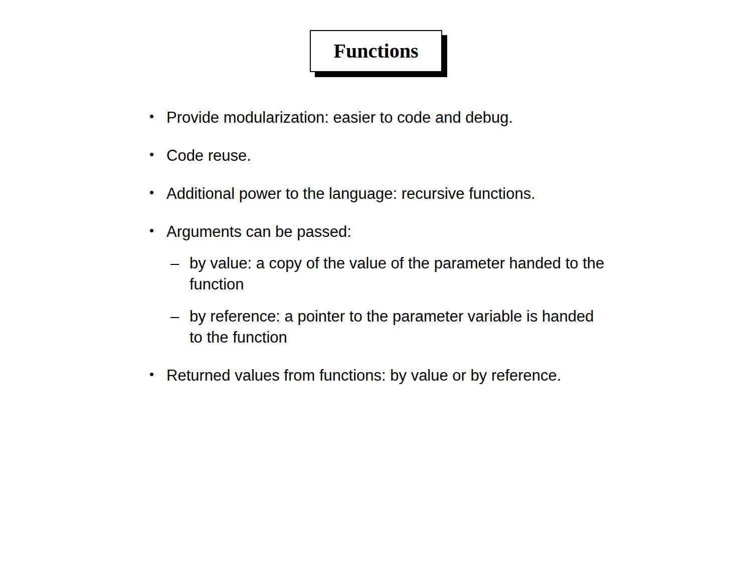Functions
Provide modularization: easier to code and debug.
Code reuse.
Additional power to the language: recursive functions.
Arguments can be passed:
by value: a copy of the value of the parameter handed to the function
by reference: a pointer to the parameter variable is handed to the function
Returned values from functions: by value or by reference.